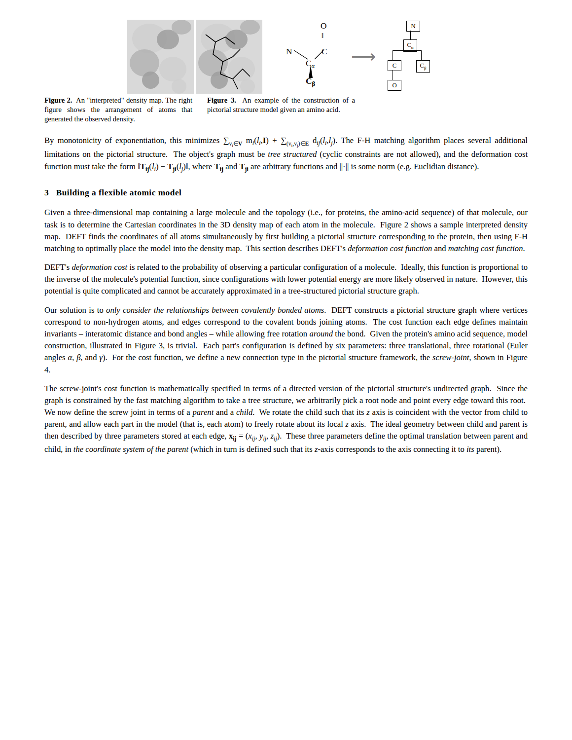O ‖ N C Cα Cβ
⟶
N
Cα
C
Cβ
O
Figure 2. An "interpreted" density map. The right figure shows the arrangement of atoms that generated the observed density.
Figure 3. An example of the construction of a pictorial structure model given an amino acid.
By monotonicity of exponentiation, this minimizes ∑vi∈V mi(li,I) + ∑(vi,vj)∈E dij(li,lj). The F-H matching algorithm places several additional limitations on the pictorial structure. The object's graph must be tree structured (cyclic constraints are not allowed), and the deformation cost function must take the form ‖Tij(li) − Tji(lj)‖, where Tij and Tji are arbitrary functions and ||·|| is some norm (e.g. Euclidian distance).
3 Building a flexible atomic model
Given a three-dimensional map containing a large molecule and the topology (i.e., for proteins, the amino-acid sequence) of that molecule, our task is to determine the Cartesian coordinates in the 3D density map of each atom in the molecule. Figure 2 shows a sample interpreted density map. DEFT finds the coordinates of all atoms simultaneously by first building a pictorial structure corresponding to the protein, then using F-H matching to optimally place the model into the density map. This section describes DEFT's deformation cost function and matching cost function.
DEFT's deformation cost is related to the probability of observing a particular configuration of a molecule. Ideally, this function is proportional to the inverse of the molecule's potential function, since configurations with lower potential energy are more likely observed in nature. However, this potential is quite complicated and cannot be accurately approximated in a tree-structured pictorial structure graph.
Our solution is to only consider the relationships between covalently bonded atoms. DEFT constructs a pictorial structure graph where vertices correspond to non-hydrogen atoms, and edges correspond to the covalent bonds joining atoms. The cost function each edge defines maintain invariants – interatomic distance and bond angles – while allowing free rotation around the bond. Given the protein's amino acid sequence, model construction, illustrated in Figure 3, is trivial. Each part's configuration is defined by six parameters: three translational, three rotational (Euler angles α, β, and γ). For the cost function, we define a new connection type in the pictorial structure framework, the screw-joint, shown in Figure 4.
The screw-joint's cost function is mathematically specified in terms of a directed version of the pictorial structure's undirected graph. Since the graph is constrained by the fast matching algorithm to take a tree structure, we arbitrarily pick a root node and point every edge toward this root. We now define the screw joint in terms of a parent and a child. We rotate the child such that its z axis is coincident with the vector from child to parent, and allow each part in the model (that is, each atom) to freely rotate about its local z axis. The ideal geometry between child and parent is then described by three parameters stored at each edge, xij = (xij, yij, zij). These three parameters define the optimal translation between parent and child, in the coordinate system of the parent (which in turn is defined such that its z-axis corresponds to the axis connecting it to its parent).